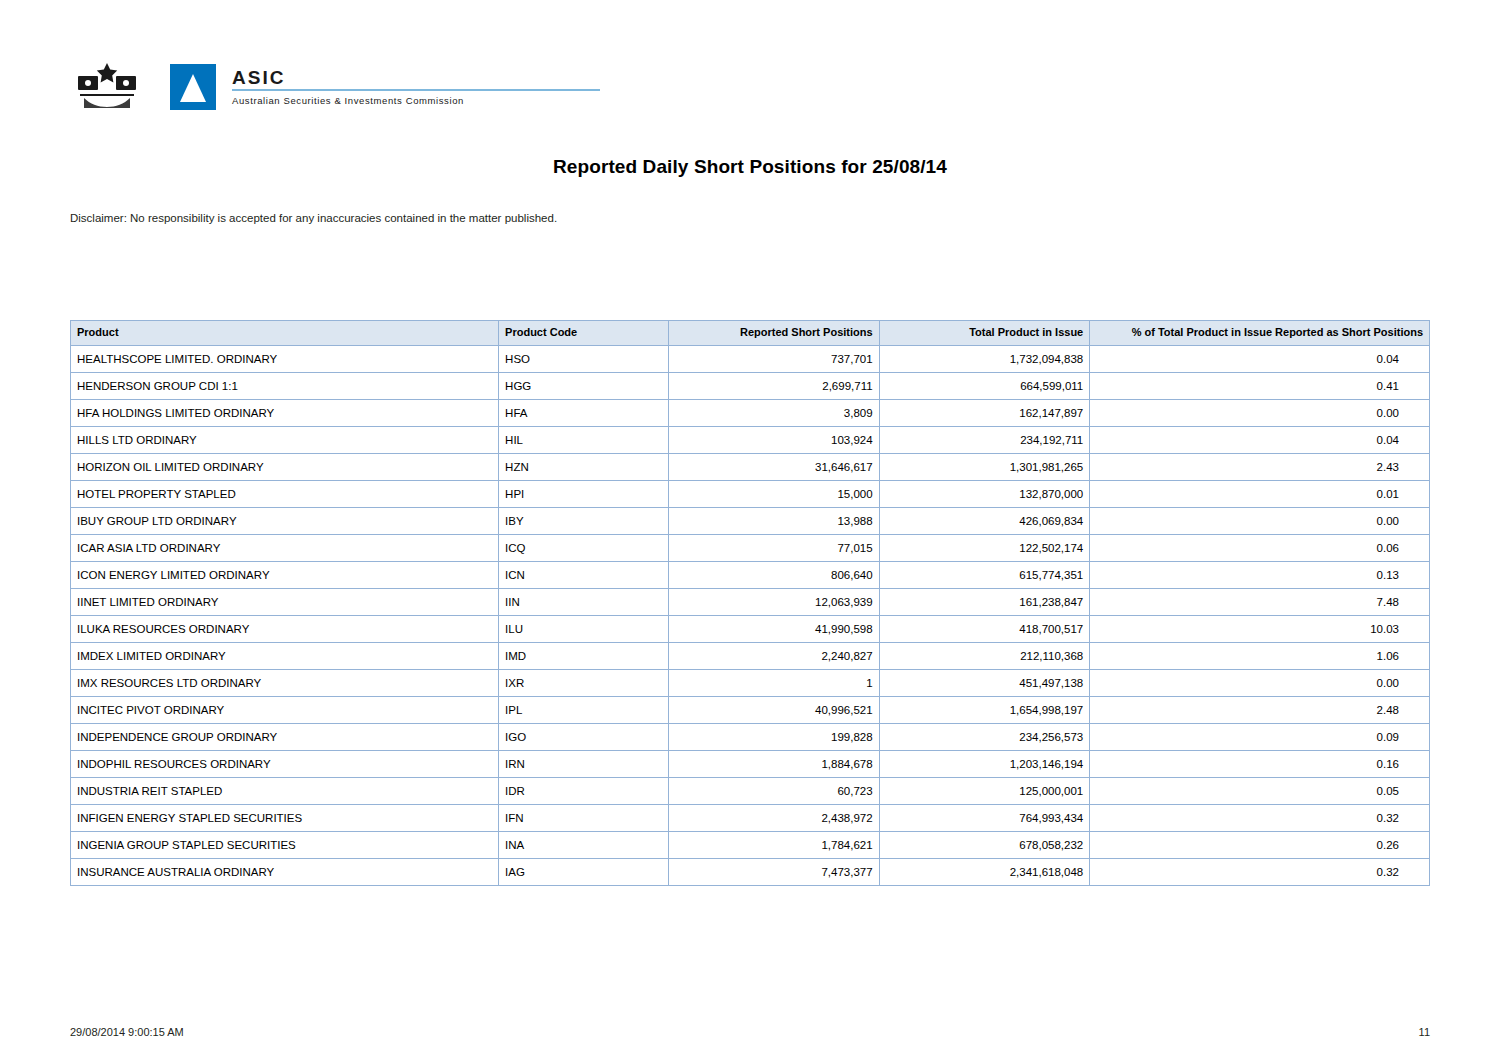ASIC Australian Securities & Investments Commission
Reported Daily Short Positions for 25/08/14
Disclaimer: No responsibility is accepted for any inaccuracies contained in the matter published.
| Product | Product Code | Reported Short Positions | Total Product in Issue | % of Total Product in Issue Reported as Short Positions |
| --- | --- | --- | --- | --- |
| HEALTHSCOPE LIMITED. ORDINARY | HSO | 737,701 | 1,732,094,838 | 0.04 |
| HENDERSON GROUP CDI 1:1 | HGG | 2,699,711 | 664,599,011 | 0.41 |
| HFA HOLDINGS LIMITED ORDINARY | HFA | 3,809 | 162,147,897 | 0.00 |
| HILLS LTD ORDINARY | HIL | 103,924 | 234,192,711 | 0.04 |
| HORIZON OIL LIMITED ORDINARY | HZN | 31,646,617 | 1,301,981,265 | 2.43 |
| HOTEL PROPERTY STAPLED | HPI | 15,000 | 132,870,000 | 0.01 |
| IBUY GROUP LTD ORDINARY | IBY | 13,988 | 426,069,834 | 0.00 |
| ICAR ASIA LTD ORDINARY | ICQ | 77,015 | 122,502,174 | 0.06 |
| ICON ENERGY LIMITED ORDINARY | ICN | 806,640 | 615,774,351 | 0.13 |
| IINET LIMITED ORDINARY | IIN | 12,063,939 | 161,238,847 | 7.48 |
| ILUKA RESOURCES ORDINARY | ILU | 41,990,598 | 418,700,517 | 10.03 |
| IMDEX LIMITED ORDINARY | IMD | 2,240,827 | 212,110,368 | 1.06 |
| IMX RESOURCES LTD ORDINARY | IXR | 1 | 451,497,138 | 0.00 |
| INCITEC PIVOT ORDINARY | IPL | 40,996,521 | 1,654,998,197 | 2.48 |
| INDEPENDENCE GROUP ORDINARY | IGO | 199,828 | 234,256,573 | 0.09 |
| INDOPHIL RESOURCES ORDINARY | IRN | 1,884,678 | 1,203,146,194 | 0.16 |
| INDUSTRIA REIT STAPLED | IDR | 60,723 | 125,000,001 | 0.05 |
| INFIGEN ENERGY STAPLED SECURITIES | IFN | 2,438,972 | 764,993,434 | 0.32 |
| INGENIA GROUP STAPLED SECURITIES | INA | 1,784,621 | 678,058,232 | 0.26 |
| INSURANCE AUSTRALIA ORDINARY | IAG | 7,473,377 | 2,341,618,048 | 0.32 |
29/08/2014 9:00:15 AM 11